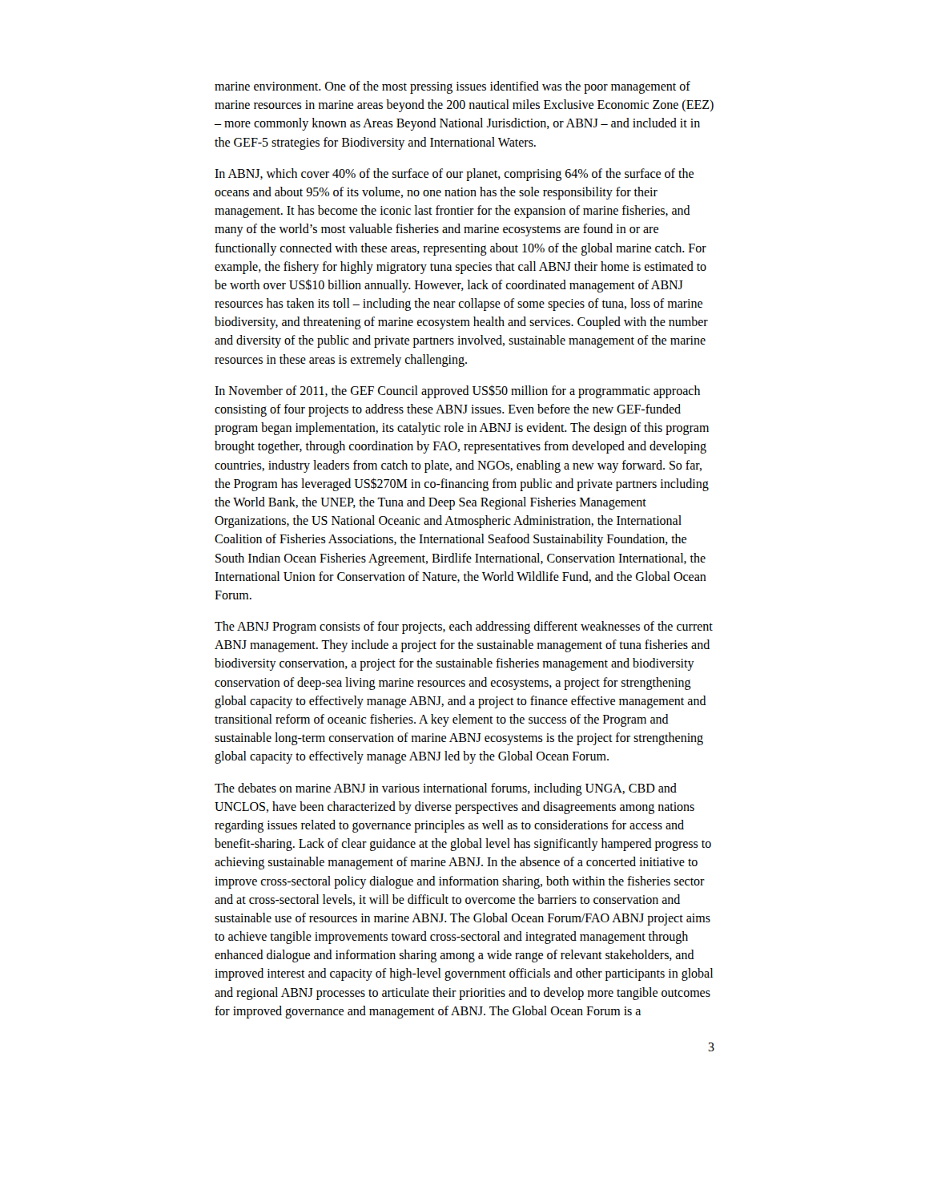marine environment. One of the most pressing issues identified was the poor management of marine resources in marine areas beyond the 200 nautical miles Exclusive Economic Zone (EEZ) – more commonly known as Areas Beyond National Jurisdiction, or ABNJ – and included it in the GEF-5 strategies for Biodiversity and International Waters.
In ABNJ, which cover 40% of the surface of our planet, comprising 64% of the surface of the oceans and about 95% of its volume, no one nation has the sole responsibility for their management. It has become the iconic last frontier for the expansion of marine fisheries, and many of the world’s most valuable fisheries and marine ecosystems are found in or are functionally connected with these areas, representing about 10% of the global marine catch. For example, the fishery for highly migratory tuna species that call ABNJ their home is estimated to be worth over US$10 billion annually. However, lack of coordinated management of ABNJ resources has taken its toll – including the near collapse of some species of tuna, loss of marine biodiversity, and threatening of marine ecosystem health and services. Coupled with the number and diversity of the public and private partners involved, sustainable management of the marine resources in these areas is extremely challenging.
In November of 2011, the GEF Council approved US$50 million for a programmatic approach consisting of four projects to address these ABNJ issues. Even before the new GEF-funded program began implementation, its catalytic role in ABNJ is evident. The design of this program brought together, through coordination by FAO, representatives from developed and developing countries, industry leaders from catch to plate, and NGOs, enabling a new way forward. So far, the Program has leveraged US$270M in co-financing from public and private partners including the World Bank, the UNEP, the Tuna and Deep Sea Regional Fisheries Management Organizations, the US National Oceanic and Atmospheric Administration, the International Coalition of Fisheries Associations, the International Seafood Sustainability Foundation, the South Indian Ocean Fisheries Agreement, Birdlife International, Conservation International, the International Union for Conservation of Nature, the World Wildlife Fund, and the Global Ocean Forum.
The ABNJ Program consists of four projects, each addressing different weaknesses of the current ABNJ management. They include a project for the sustainable management of tuna fisheries and biodiversity conservation, a project for the sustainable fisheries management and biodiversity conservation of deep-sea living marine resources and ecosystems, a project for strengthening global capacity to effectively manage ABNJ, and a project to finance effective management and transitional reform of oceanic fisheries. A key element to the success of the Program and sustainable long-term conservation of marine ABNJ ecosystems is the project for strengthening global capacity to effectively manage ABNJ led by the Global Ocean Forum.
The debates on marine ABNJ in various international forums, including UNGA, CBD and UNCLOS, have been characterized by diverse perspectives and disagreements among nations regarding issues related to governance principles as well as to considerations for access and benefit-sharing. Lack of clear guidance at the global level has significantly hampered progress to achieving sustainable management of marine ABNJ. In the absence of a concerted initiative to improve cross-sectoral policy dialogue and information sharing, both within the fisheries sector and at cross-sectoral levels, it will be difficult to overcome the barriers to conservation and sustainable use of resources in marine ABNJ. The Global Ocean Forum/FAO ABNJ project aims to achieve tangible improvements toward cross-sectoral and integrated management through enhanced dialogue and information sharing among a wide range of relevant stakeholders, and improved interest and capacity of high-level government officials and other participants in global and regional ABNJ processes to articulate their priorities and to develop more tangible outcomes for improved governance and management of ABNJ. The Global Ocean Forum is a
3